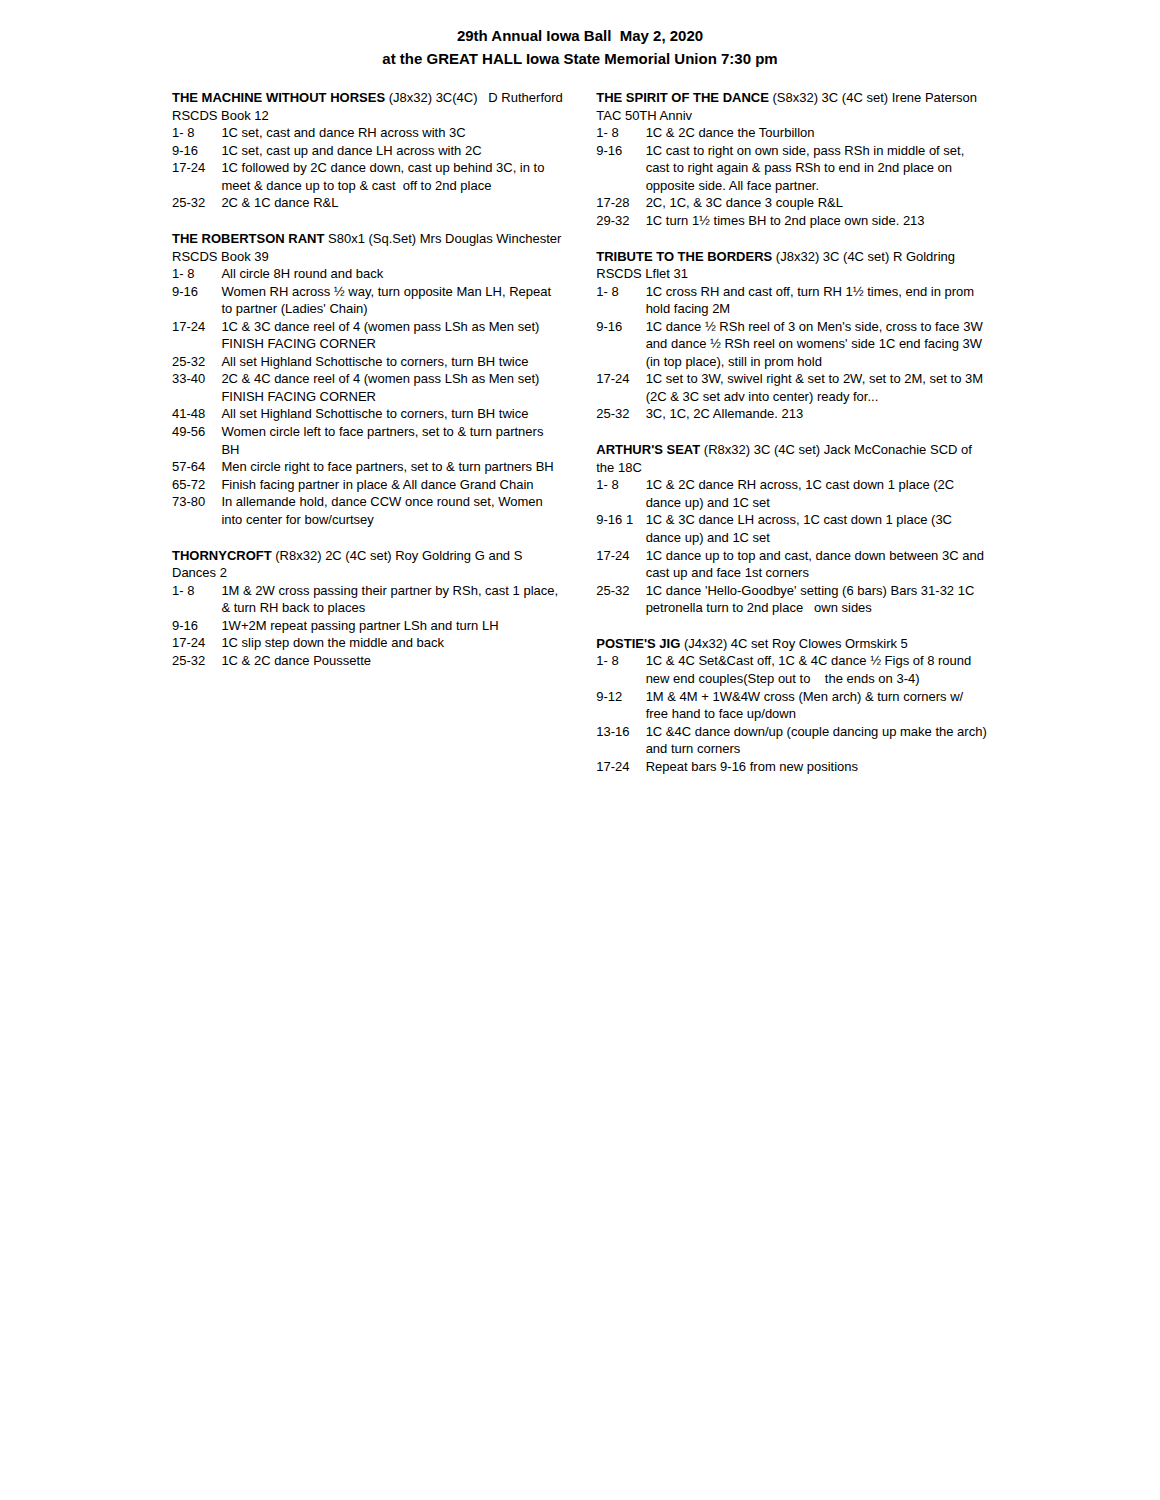29th Annual Iowa Ball May 2, 2020
at the GREAT HALL Iowa State Memorial Union 7:30 pm
THE MACHINE WITHOUT HORSES (J8x32) 3C(4C) D Rutherford RSCDS Book 12
1- 8
1C set, cast and dance RH across with 3C
9-16
1C set, cast up and dance LH across with 2C
17-24
1C followed by 2C dance down, cast up behind 3C, in to meet & dance up to top & cast off to 2nd place
25-32
2C & 1C dance R&L
THE ROBERTSON RANT S80x1 (Sq.Set) Mrs Douglas Winchester RSCDS Book 39
1- 8
All circle 8H round and back
9-16
Women RH across ½ way, turn opposite Man LH, Repeat to partner (Ladies' Chain)
17-24
1C & 3C dance reel of 4 (women pass LSh as Men set) FINISH FACING CORNER
25-32
All set Highland Schottische to corners, turn BH twice
33-40
2C & 4C dance reel of 4 (women pass LSh as Men set) FINISH FACING CORNER
41-48
All set Highland Schottische to corners, turn BH twice
49-56
Women circle left to face partners, set to & turn partners BH
57-64
Men circle right to face partners, set to & turn partners BH
65-72
Finish facing partner in place & All dance Grand Chain
73-80
In allemande hold, dance CCW once round set, Women into center for bow/curtsey
THORNYCROFT (R8x32) 2C (4C set) Roy Goldring G and S Dances 2
1- 8
1M & 2W cross passing their partner by RSh, cast 1 place, & turn RH back to places
9-16
1W+2M repeat passing partner LSh and turn LH
17-24
1C slip step down the middle and back
25-32
1C & 2C dance Poussette
THE SPIRIT OF THE DANCE (S8x32) 3C (4C set) Irene Paterson TAC 50TH Anniv
1- 8
1C & 2C dance the Tourbillon
9-16
1C cast to right on own side, pass RSh in middle of set, cast to right again & pass RSh to end in 2nd place on opposite side. All face partner.
17-28
2C, 1C, & 3C dance 3 couple R&L
29-32
1C turn 1½ times BH to 2nd place own side. 213
TRIBUTE TO THE BORDERS (J8x32) 3C (4C set) R Goldring RSCDS Lflet 31
1- 8
1C cross RH and cast off, turn RH 1½ times, end in prom hold facing 2M
9-16
1C dance ½ RSh reel of 3 on Men's side, cross to face 3W and dance ½ RSh reel on womens' side 1C end facing 3W (in top place), still in prom hold
17-24
1C set to 3W, swivel right & set to 2W, set to 2M, set to 3M (2C & 3C set adv into center) ready for...
25-32
3C, 1C, 2C Allemande. 213
ARTHUR'S SEAT (R8x32) 3C (4C set) Jack McConachie SCD of the 18C
1- 8
1C & 2C dance RH across, 1C cast down 1 place (2C dance up) and 1C set
9-16 1
1C & 3C dance LH across, 1C cast down 1 place (3C dance up) and 1C set
17-24
1C dance up to top and cast, dance down between 3C and cast up and face 1st corners
25-32
1C dance 'Hello-Goodbye' setting (6 bars) Bars 31-32 1C petronella turn to 2nd place own sides
POSTIE'S JIG (J4x32) 4C set Roy Clowes Ormskirk 5
1- 8
1C & 4C Set&Cast off, 1C & 4C dance ½ Figs of 8 round new end couples(Step out to the ends on 3-4)
9-12
1M & 4M + 1W&4W cross (Men arch) & turn corners w/ free hand to face up/down
13-16
1C &4C dance down/up (couple dancing up make the arch) and turn corners
17-24
Repeat bars 9-16 from new positions